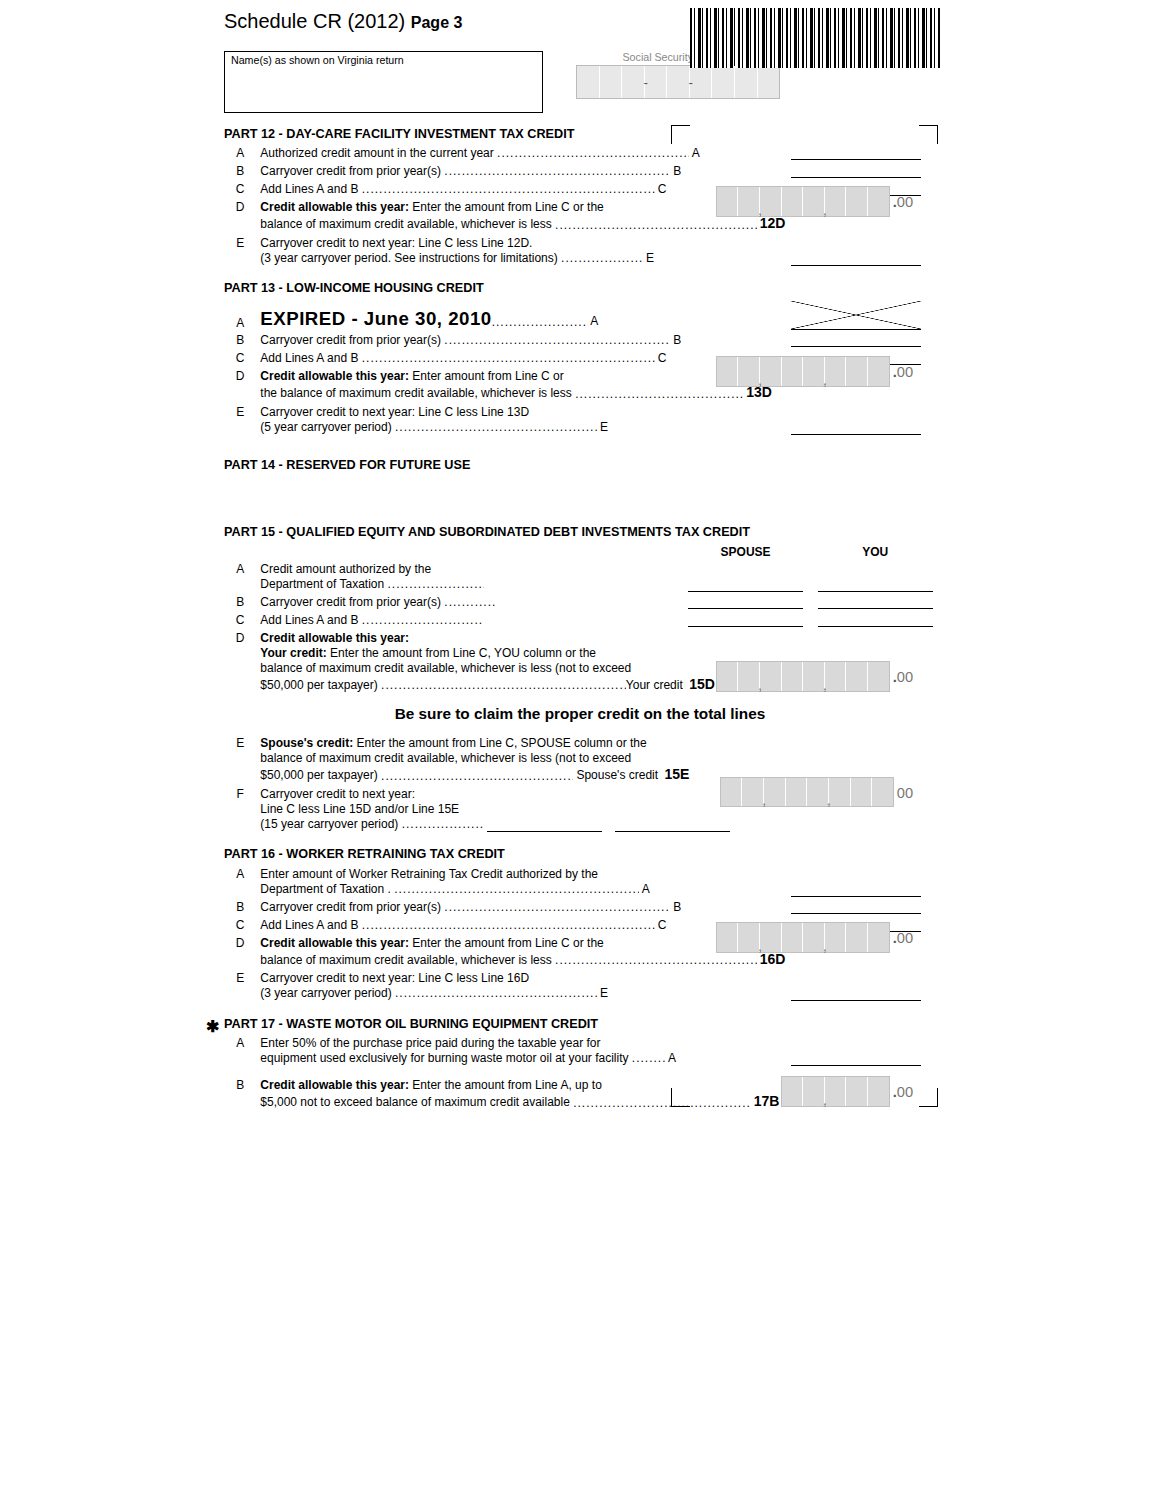Schedule CR (2012) Page 3
Name(s) as shown on Virginia return
Social Security Number
PART 12 - DAY-CARE FACILITY INVESTMENT TAX CREDIT
| A | Authorized credit amount in the current year A | |
| B | Carryover credit from prior year(s) B | |
| C | Add Lines A and B C | |
| D | Credit allowable this year: Enter the amount from Line C or the balance of maximum credit available, whichever is less 12D | |
| E | Carryover credit to next year: Line C less Line 12D. (3 year carryover period. See instructions for limitations) E | |
. 00
PART 13 - LOW-INCOME HOUSING CREDIT
| A | EXPIRED - June 30, 2010 A | |
| B | Carryover credit from prior year(s) B | |
| C | Add Lines A and B C | |
| D | Credit allowable this year: Enter amount from Line C or the balance of maximum credit available, whichever is less 13D | |
| E | Carryover credit to next year: Line C less Line 13D (5 year carryover period) E | |
. 00
PART 14 - RESERVED FOR FUTURE USE
PART 15 - QUALIFIED EQUITY AND SUBORDINATED DEBT INVESTMENTS TAX CREDIT
| | | SPOUSE | YOU |
| A | Credit amount authorized by the Department of Taxation | | |
| B | Carryover credit from prior year(s) | | |
| C | Add Lines A and B | | |
| D | Credit allowable this year: Your credit: Enter the amount from Line C, YOU column or the balance of maximum credit available, whichever is less (not to exceed $50,000 per taxpayer) Your credit 15D |
. 00
Be sure to claim the proper credit on the total lines
| E | Spouse's credit: Enter the amount from Line C, SPOUSE column or the balance of maximum credit available, whichever is less (not to exceed $50,000 per taxpayer) Spouse's credit 15E |
| F | Carryover credit to next year: Line C less Line 15D and/or Line 15E (15 year carryover period) |
00
PART 16 - WORKER RETRAINING TAX CREDIT
| A | Enter amount of Worker Retraining Tax Credit authorized by the Department of Taxation . A | |
| B | Carryover credit from prior year(s) B | |
| C | Add Lines A and B C | |
| D | Credit allowable this year: Enter the amount from Line C or the balance of maximum credit available, whichever is less 16D | |
| E | Carryover credit to next year: Line C less Line 16D (3 year carryover period) E | |
. 00
✱PART 17 - WASTE MOTOR OIL BURNING EQUIPMENT CREDIT
| A | Enter 50% of the purchase price paid during the taxable year for equipment used exclusively for burning waste motor oil at your facility A | |
| B | Credit allowable this year: Enter the amount from Line A, up to $5,000 not to exceed balance of maximum credit available 17B | |
. 00